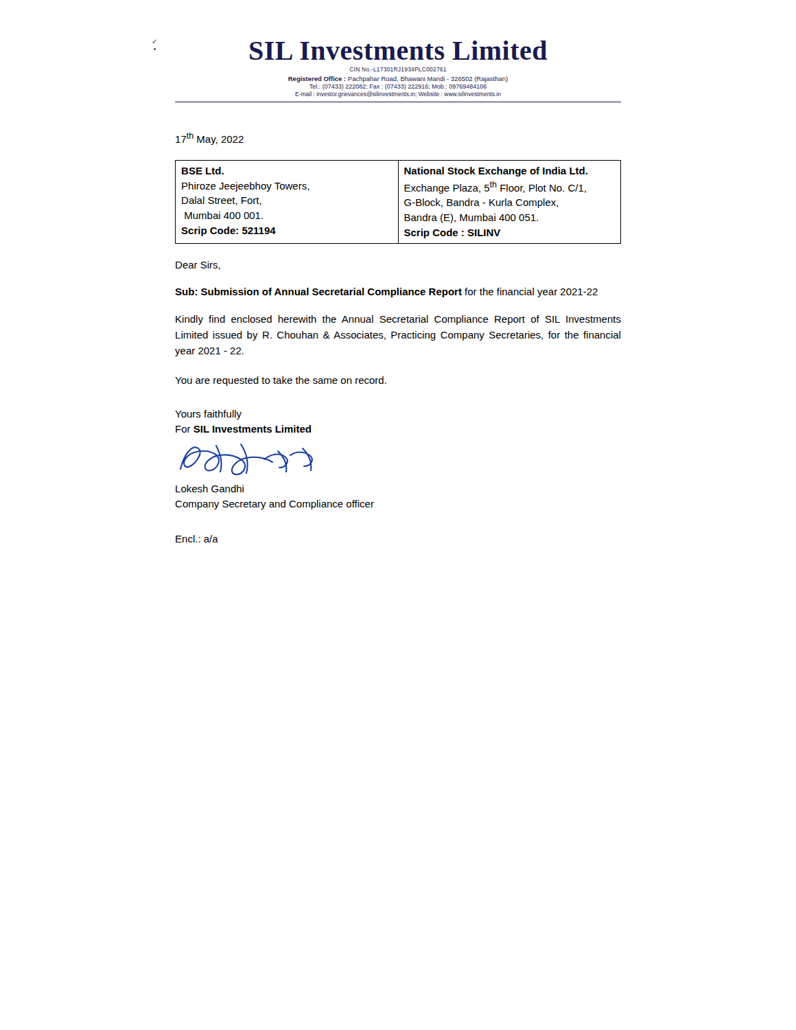✓
•
SIL Investments Limited
CIN No.-L17301RJ1934PLC002761
Registered Office : Pachpahar Road, Bhawani Mandi - 326502 (Rajasthan)
Tel.: (07433) 222082; Fax : (07433) 222916; Mob.: 09769484106
E-mail : investor.grievances@silinvestments.in; Website : www.silinvestments.in
17th May, 2022
| BSE Ltd. Phiroze Jeejeebhoy Towers, Dalal Street, Fort, Mumbai 400 001. Scrip Code: 521194 | National Stock Exchange of India Ltd. Exchange Plaza, 5 th Floor, Plot No. C/1, G-Block, Bandra - Kurla Complex, Bandra (E), Mumbai 400 051. Scrip Code : SILINV |
Dear Sirs,
Sub: Submission of Annual Secretarial Compliance Report for the financial year 2021-22
Kindly find enclosed herewith the Annual Secretarial Compliance Report of SIL Investments Limited issued by R. Chouhan & Associates, Practicing Company Secretaries, for the financial year 2021 - 22.
You are requested to take the same on record.
Yours faithfully
For SIL Investments Limited
Lokesh Gandhi
Company Secretary and Compliance officer
Encl.: a/a